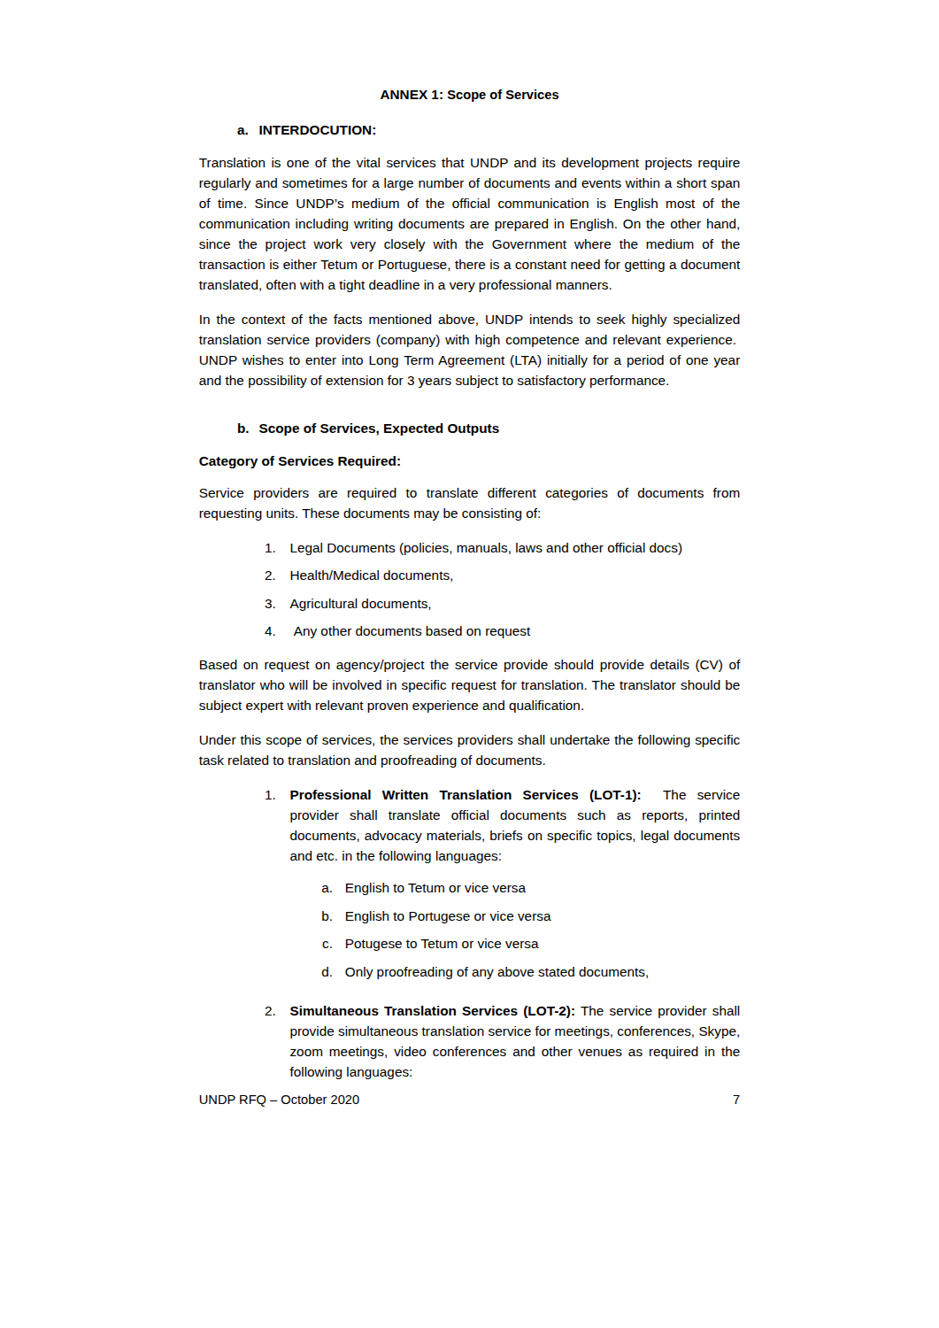ANNEX 1: Scope of Services
a. INTERDOCUTION:
Translation is one of the vital services that UNDP and its development projects require regularly and sometimes for a large number of documents and events within a short span of time. Since UNDP’s medium of the official communication is English most of the communication including writing documents are prepared in English. On the other hand, since the project work very closely with the Government where the medium of the transaction is either Tetum or Portuguese, there is a constant need for getting a document translated, often with a tight deadline in a very professional manners.
In the context of the facts mentioned above, UNDP intends to seek highly specialized translation service providers (company) with high competence and relevant experience. UNDP wishes to enter into Long Term Agreement (LTA) initially for a period of one year and the possibility of extension for 3 years subject to satisfactory performance.
b. Scope of Services, Expected Outputs
Category of Services Required:
Service providers are required to translate different categories of documents from requesting units. These documents may be consisting of:
Legal Documents (policies, manuals, laws and other official docs)
Health/Medical documents,
Agricultural documents,
Any other documents based on request
Based on request on agency/project the service provide should provide details (CV) of translator who will be involved in specific request for translation. The translator should be subject expert with relevant proven experience and qualification.
Under this scope of services, the services providers shall undertake the following specific task related to translation and proofreading of documents.
Professional Written Translation Services (LOT-1): The service provider shall translate official documents such as reports, printed documents, advocacy materials, briefs on specific topics, legal documents and etc. in the following languages:
English to Tetum or vice versa
English to Portugese or vice versa
Potugese to Tetum or vice versa
Only proofreading of any above stated documents,
Simultaneous Translation Services (LOT-2): The service provider shall provide simultaneous translation service for meetings, conferences, Skype, zoom meetings, video conferences and other venues as required in the following languages:
UNDP RFQ – October 2020 7